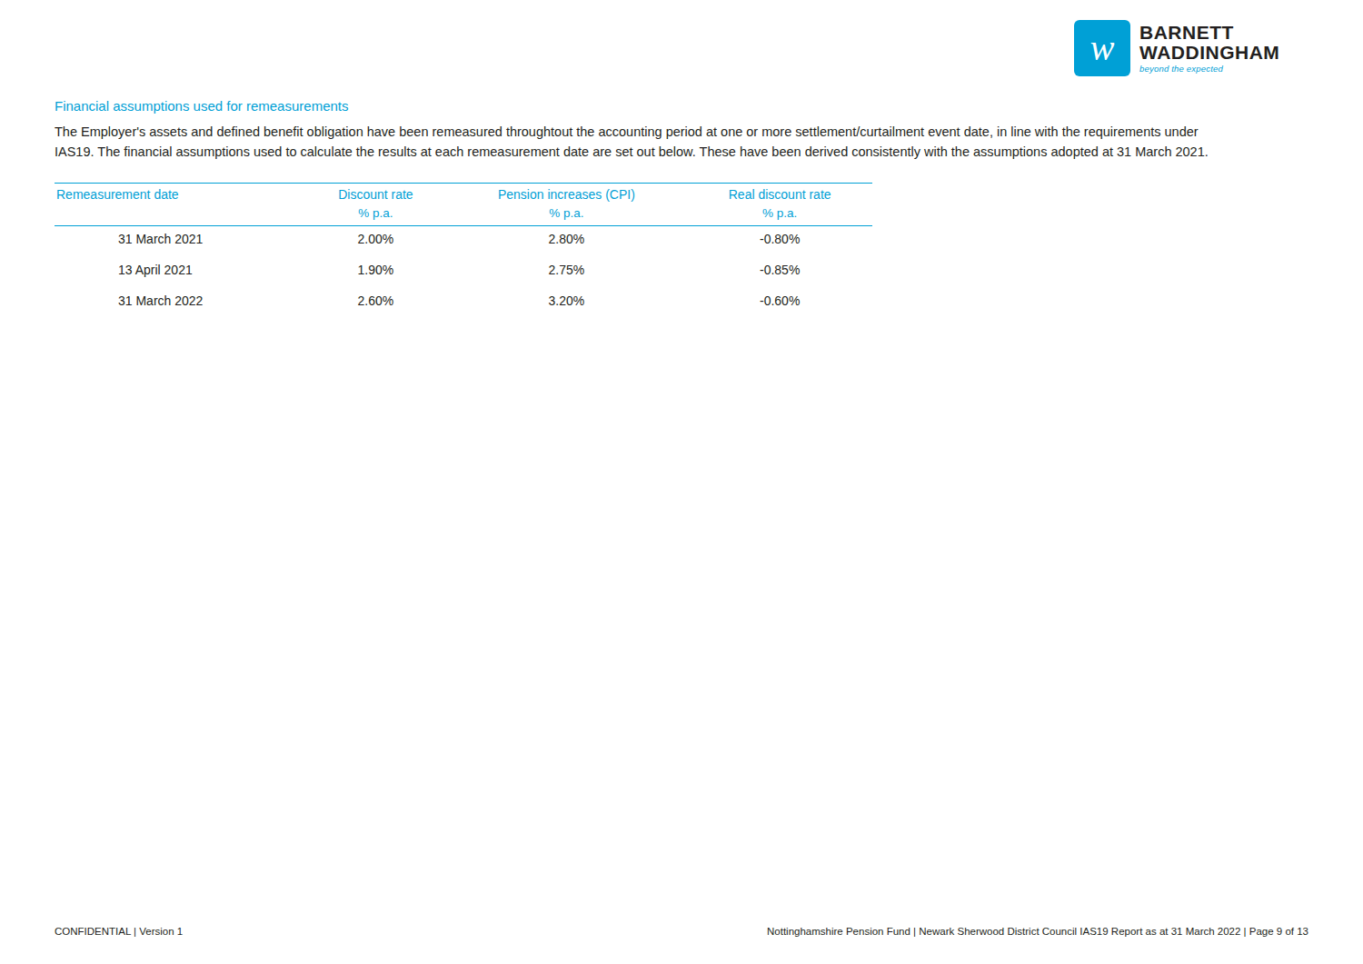BARNETT WADDINGHAM beyond the expected
Financial assumptions used for remeasurements
The Employer's assets and defined benefit obligation have been remeasured throughtout the accounting period at one or more settlement/curtailment event date, in line with the requirements under IAS19. The financial assumptions used to calculate the results at each remeasurement date are set out below. These have been derived consistently with the assumptions adopted at 31 March 2021.
| Remeasurement date | Discount rate | Pension increases (CPI) | Real discount rate |
| --- | --- | --- | --- |
| | % p.a. | % p.a. | % p.a. |
| 31 March 2021 | 2.00% | 2.80% | -0.80% |
| 13 April 2021 | 1.90% | 2.75% | -0.85% |
| 31 March 2022 | 2.60% | 3.20% | -0.60% |
CONFIDENTIAL | Version 1 Nottinghamshire Pension Fund | Newark Sherwood District Council IAS19 Report as at 31 March 2022 | Page 9 of 13